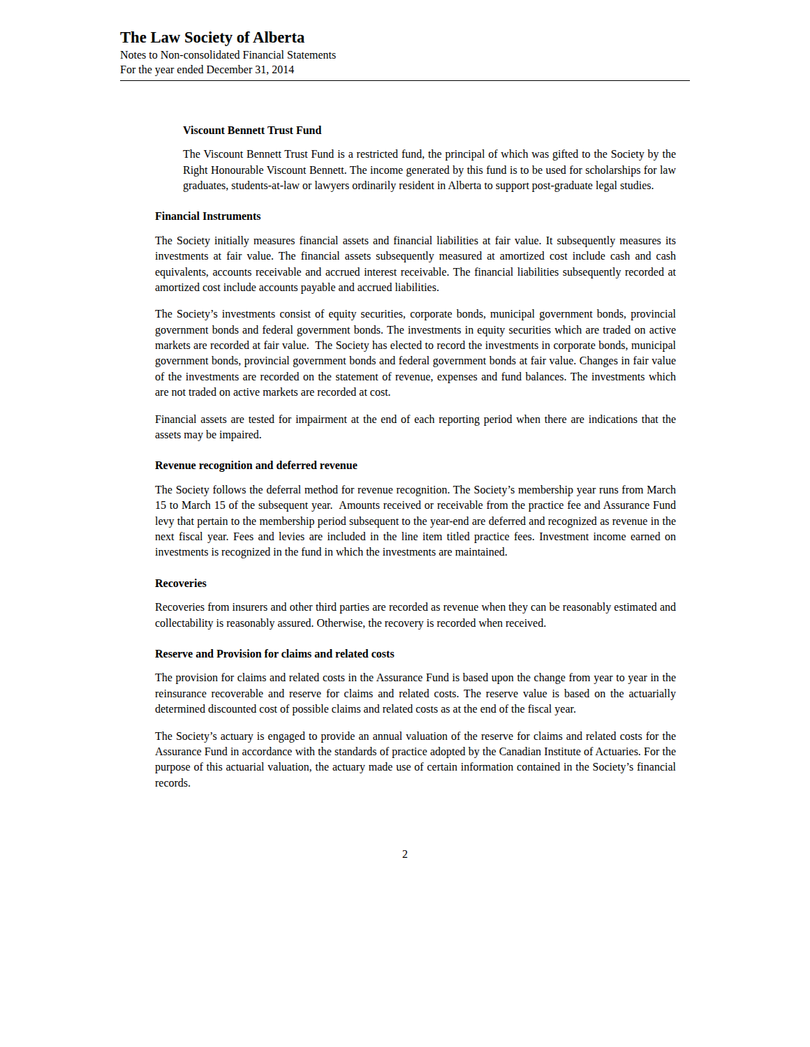The Law Society of Alberta
Notes to Non-consolidated Financial Statements
For the year ended December 31, 2014
Viscount Bennett Trust Fund
The Viscount Bennett Trust Fund is a restricted fund, the principal of which was gifted to the Society by the Right Honourable Viscount Bennett. The income generated by this fund is to be used for scholarships for law graduates, students-at-law or lawyers ordinarily resident in Alberta to support post-graduate legal studies.
Financial Instruments
The Society initially measures financial assets and financial liabilities at fair value. It subsequently measures its investments at fair value. The financial assets subsequently measured at amortized cost include cash and cash equivalents, accounts receivable and accrued interest receivable. The financial liabilities subsequently recorded at amortized cost include accounts payable and accrued liabilities.
The Society’s investments consist of equity securities, corporate bonds, municipal government bonds, provincial government bonds and federal government bonds. The investments in equity securities which are traded on active markets are recorded at fair value. The Society has elected to record the investments in corporate bonds, municipal government bonds, provincial government bonds and federal government bonds at fair value. Changes in fair value of the investments are recorded on the statement of revenue, expenses and fund balances. The investments which are not traded on active markets are recorded at cost.
Financial assets are tested for impairment at the end of each reporting period when there are indications that the assets may be impaired.
Revenue recognition and deferred revenue
The Society follows the deferral method for revenue recognition. The Society’s membership year runs from March 15 to March 15 of the subsequent year. Amounts received or receivable from the practice fee and Assurance Fund levy that pertain to the membership period subsequent to the year-end are deferred and recognized as revenue in the next fiscal year. Fees and levies are included in the line item titled practice fees. Investment income earned on investments is recognized in the fund in which the investments are maintained.
Recoveries
Recoveries from insurers and other third parties are recorded as revenue when they can be reasonably estimated and collectability is reasonably assured. Otherwise, the recovery is recorded when received.
Reserve and Provision for claims and related costs
The provision for claims and related costs in the Assurance Fund is based upon the change from year to year in the reinsurance recoverable and reserve for claims and related costs. The reserve value is based on the actuarially determined discounted cost of possible claims and related costs as at the end of the fiscal year.
The Society’s actuary is engaged to provide an annual valuation of the reserve for claims and related costs for the Assurance Fund in accordance with the standards of practice adopted by the Canadian Institute of Actuaries. For the purpose of this actuarial valuation, the actuary made use of certain information contained in the Society’s financial records.
2